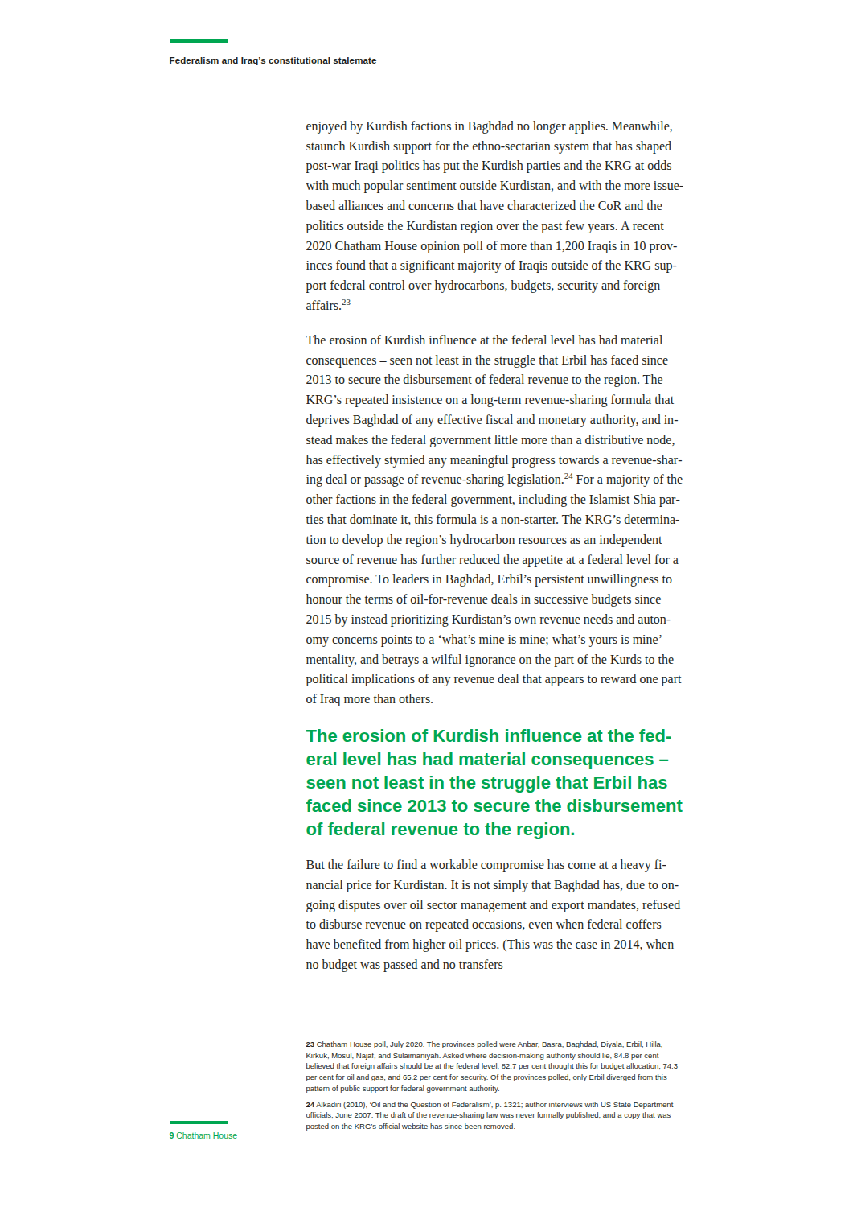Federalism and Iraq’s constitutional stalemate
enjoyed by Kurdish factions in Baghdad no longer applies. Meanwhile, staunch Kurdish support for the ethno-sectarian system that has shaped post-war Iraqi politics has put the Kurdish parties and the KRG at odds with much popular sentiment outside Kurdistan, and with the more issue-based alliances and concerns that have characterized the CoR and the politics outside the Kurdistan region over the past few years. A recent 2020 Chatham House opinion poll of more than 1,200 Iraqis in 10 provinces found that a significant majority of Iraqis outside of the KRG support federal control over hydrocarbons, budgets, security and foreign affairs.23
The erosion of Kurdish influence at the federal level has had material consequences – seen not least in the struggle that Erbil has faced since 2013 to secure the disbursement of federal revenue to the region. The KRG’s repeated insistence on a long-term revenue-sharing formula that deprives Baghdad of any effective fiscal and monetary authority, and instead makes the federal government little more than a distributive node, has effectively stymied any meaningful progress towards a revenue-sharing deal or passage of revenue-sharing legislation.24 For a majority of the other factions in the federal government, including the Islamist Shia parties that dominate it, this formula is a non-starter. The KRG’s determination to develop the region’s hydrocarbon resources as an independent source of revenue has further reduced the appetite at a federal level for a compromise. To leaders in Baghdad, Erbil’s persistent unwillingness to honour the terms of oil-for-revenue deals in successive budgets since 2015 by instead prioritizing Kurdistan’s own revenue needs and autonomy concerns points to a ‘what’s mine is mine; what’s yours is mine’ mentality, and betrays a wilful ignorance on the part of the Kurds to the political implications of any revenue deal that appears to reward one part of Iraq more than others.
The erosion of Kurdish influence at the federal level has had material consequences – seen not least in the struggle that Erbil has faced since 2013 to secure the disbursement of federal revenue to the region.
But the failure to find a workable compromise has come at a heavy financial price for Kurdistan. It is not simply that Baghdad has, due to ongoing disputes over oil sector management and export mandates, refused to disburse revenue on repeated occasions, even when federal coffers have benefited from higher oil prices. (This was the case in 2014, when no budget was passed and no transfers
23 Chatham House poll, July 2020. The provinces polled were Anbar, Basra, Baghdad, Diyala, Erbil, Hilla, Kirkuk, Mosul, Najaf, and Sulaimaniyah. Asked where decision-making authority should lie, 84.8 per cent believed that foreign affairs should be at the federal level, 82.7 per cent thought this for budget allocation, 74.3 per cent for oil and gas, and 65.2 per cent for security. Of the provinces polled, only Erbil diverged from this pattern of public support for federal government authority.
24 Alkadiri (2010), ‘Oil and the Question of Federalism’, p. 1321; author interviews with US State Department officials, June 2007. The draft of the revenue-sharing law was never formally published, and a copy that was posted on the KRG’s official website has since been removed.
9 Chatham House